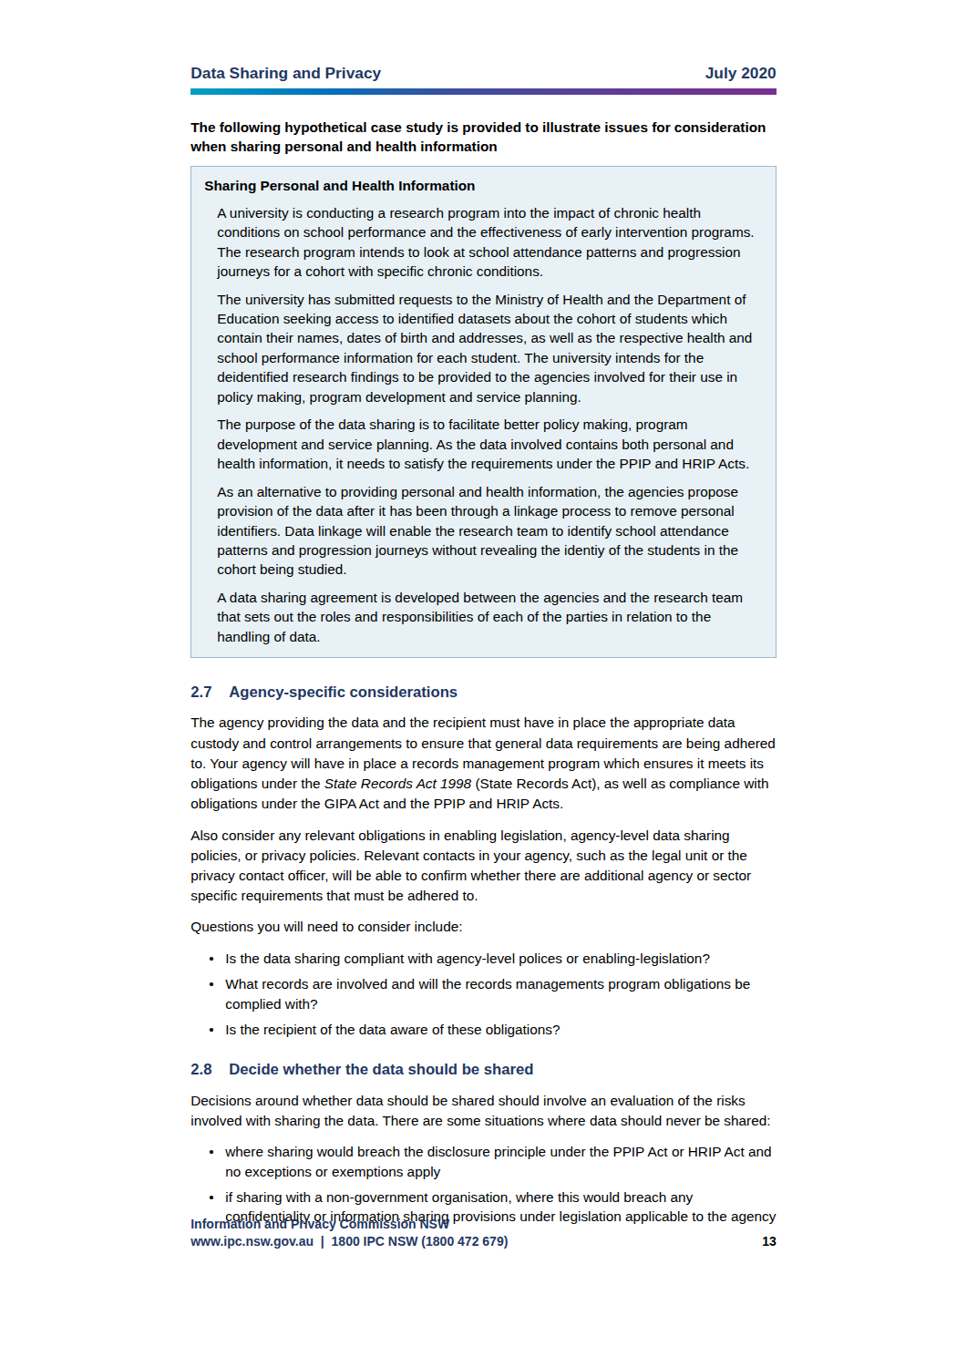Data Sharing and Privacy July 2020
The following hypothetical case study is provided to illustrate issues for consideration when sharing personal and health information
Sharing Personal and Health Information
A university is conducting a research program into the impact of chronic health conditions on school performance and the effectiveness of early intervention programs. The research program intends to look at school attendance patterns and progression journeys for a cohort with specific chronic conditions.
The university has submitted requests to the Ministry of Health and the Department of Education seeking access to identified datasets about the cohort of students which contain their names, dates of birth and addresses, as well as the respective health and school performance information for each student. The university intends for the deidentified research findings to be provided to the agencies involved for their use in policy making, program development and service planning.
The purpose of the data sharing is to facilitate better policy making, program development and service planning. As the data involved contains both personal and health information, it needs to satisfy the requirements under the PPIP and HRIP Acts.
As an alternative to providing personal and health information, the agencies propose provision of the data after it has been through a linkage process to remove personal identifiers. Data linkage will enable the research team to identify school attendance patterns and progression journeys without revealing the identiy of the students in the cohort being studied.
A data sharing agreement is developed between the agencies and the research team that sets out the roles and responsibilities of each of the parties in relation to the handling of data.
2.7 Agency-specific considerations
The agency providing the data and the recipient must have in place the appropriate data custody and control arrangements to ensure that general data requirements are being adhered to. Your agency will have in place a records management program which ensures it meets its obligations under the State Records Act 1998 (State Records Act), as well as compliance with obligations under the GIPA Act and the PPIP and HRIP Acts.
Also consider any relevant obligations in enabling legislation, agency-level data sharing policies, or privacy policies. Relevant contacts in your agency, such as the legal unit or the privacy contact officer, will be able to confirm whether there are additional agency or sector specific requirements that must be adhered to.
Questions you will need to consider include:
Is the data sharing compliant with agency-level polices or enabling-legislation?
What records are involved and will the records managements program obligations be complied with?
Is the recipient of the data aware of these obligations?
2.8 Decide whether the data should be shared
Decisions around whether data should be shared should involve an evaluation of the risks involved with sharing the data. There are some situations where data should never be shared:
where sharing would breach the disclosure principle under the PPIP Act or HRIP Act and no exceptions or exemptions apply
if sharing with a non-government organisation, where this would breach any confidentiality or information sharing provisions under legislation applicable to the agency
Information and Privacy Commission NSW
www.ipc.nsw.gov.au | 1800 IPC NSW (1800 472 679) 13